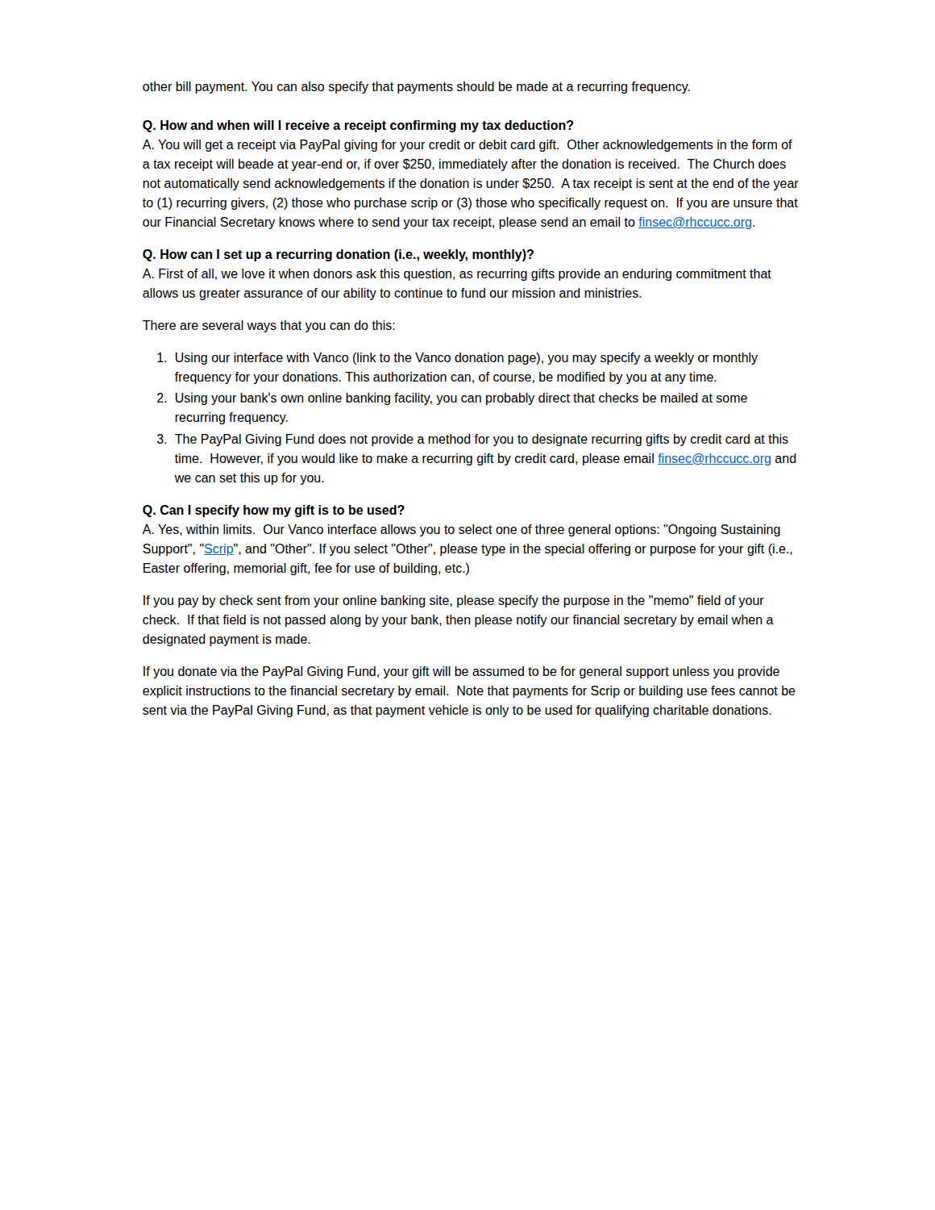other bill payment. You can also specify that payments should be made at a recurring frequency.
Q. How and when will I receive a receipt confirming my tax deduction?
A. You will get a receipt via PayPal giving for your credit or debit card gift. Other acknowledgements in the form of a tax receipt will beade at year-end or, if over $250, immediately after the donation is received. The Church does not automatically send acknowledgements if the donation is under $250. A tax receipt is sent at the end of the year to (1) recurring givers, (2) those who purchase scrip or (3) those who specifically request on. If you are unsure that our Financial Secretary knows where to send your tax receipt, please send an email to finsec@rhccucc.org.
Q. How can I set up a recurring donation (i.e., weekly, monthly)?
A. First of all, we love it when donors ask this question, as recurring gifts provide an enduring commitment that allows us greater assurance of our ability to continue to fund our mission and ministries.
There are several ways that you can do this:
Using our interface with Vanco (link to the Vanco donation page), you may specify a weekly or monthly frequency for your donations. This authorization can, of course, be modified by you at any time.
Using your bank's own online banking facility, you can probably direct that checks be mailed at some recurring frequency.
The PayPal Giving Fund does not provide a method for you to designate recurring gifts by credit card at this time. However, if you would like to make a recurring gift by credit card, please email finsec@rhccucc.org and we can set this up for you.
Q. Can I specify how my gift is to be used?
A. Yes, within limits. Our Vanco interface allows you to select one of three general options: "Ongoing Sustaining Support", "Scrip", and "Other". If you select "Other", please type in the special offering or purpose for your gift (i.e., Easter offering, memorial gift, fee for use of building, etc.)
If you pay by check sent from your online banking site, please specify the purpose in the "memo" field of your check. If that field is not passed along by your bank, then please notify our financial secretary by email when a designated payment is made.
If you donate via the PayPal Giving Fund, your gift will be assumed to be for general support unless you provide explicit instructions to the financial secretary by email. Note that payments for Scrip or building use fees cannot be sent via the PayPal Giving Fund, as that payment vehicle is only to be used for qualifying charitable donations.